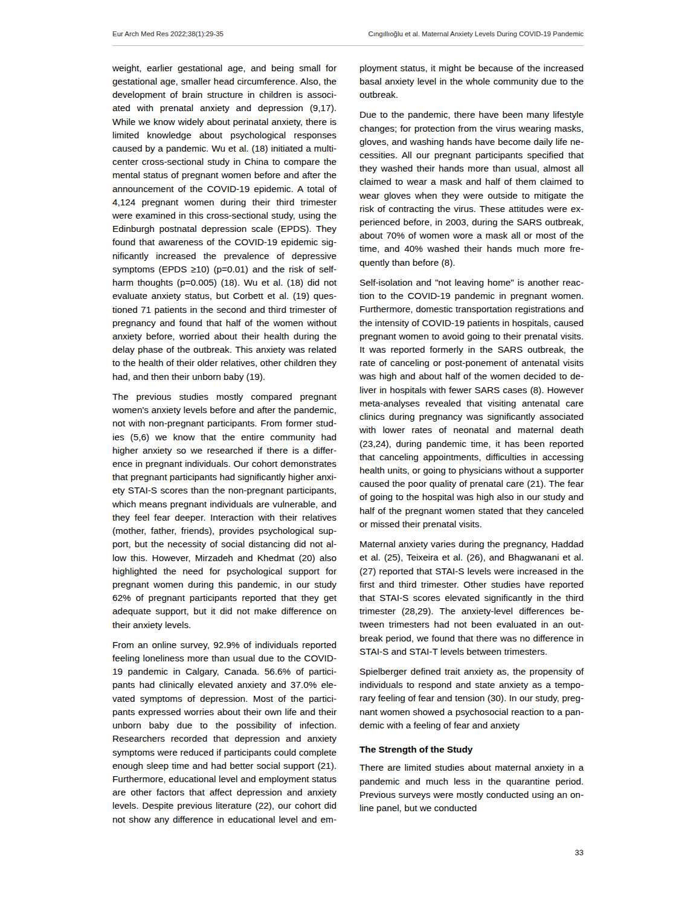Eur Arch Med Res 2022;38(1):29-35
Cıngıllıoğlu et al. Maternal Anxiety Levels During COVID-19 Pandemic
weight, earlier gestational age, and being small for gestational age, smaller head circumference. Also, the development of brain structure in children is associated with prenatal anxiety and depression (9,17). While we know widely about perinatal anxiety, there is limited knowledge about psychological responses caused by a pandemic. Wu et al. (18) initiated a multi-center cross-sectional study in China to compare the mental status of pregnant women before and after the announcement of the COVID-19 epidemic. A total of 4,124 pregnant women during their third trimester were examined in this cross-sectional study, using the Edinburgh postnatal depression scale (EPDS). They found that awareness of the COVID-19 epidemic significantly increased the prevalence of depressive symptoms (EPDS ≥10) (p=0.01) and the risk of self-harm thoughts (p=0.005) (18). Wu et al. (18) did not evaluate anxiety status, but Corbett et al. (19) questioned 71 patients in the second and third trimester of pregnancy and found that half of the women without anxiety before, worried about their health during the delay phase of the outbreak. This anxiety was related to the health of their older relatives, other children they had, and then their unborn baby (19).
The previous studies mostly compared pregnant women's anxiety levels before and after the pandemic, not with non-pregnant participants. From former studies (5,6) we know that the entire community had higher anxiety so we researched if there is a difference in pregnant individuals. Our cohort demonstrates that pregnant participants had significantly higher anxiety STAI-S scores than the non-pregnant participants, which means pregnant individuals are vulnerable, and they feel fear deeper. Interaction with their relatives (mother, father, friends), provides psychological support, but the necessity of social distancing did not allow this. However, Mirzadeh and Khedmat (20) also highlighted the need for psychological support for pregnant women during this pandemic, in our study 62% of pregnant participants reported that they get adequate support, but it did not make difference on their anxiety levels.
From an online survey, 92.9% of individuals reported feeling loneliness more than usual due to the COVID-19 pandemic in Calgary, Canada. 56.6% of participants had clinically elevated anxiety and 37.0% elevated symptoms of depression. Most of the participants expressed worries about their own life and their unborn baby due to the possibility of infection. Researchers recorded that depression and anxiety symptoms were reduced if participants could complete enough sleep time and had better social support (21). Furthermore, educational level and employment status are other factors that affect depression and anxiety levels. Despite previous literature (22), our cohort did not show any difference in educational level and employment status, it might be because of the increased basal anxiety level in the whole community due to the outbreak.
Due to the pandemic, there have been many lifestyle changes; for protection from the virus wearing masks, gloves, and washing hands have become daily life necessities. All our pregnant participants specified that they washed their hands more than usual, almost all claimed to wear a mask and half of them claimed to wear gloves when they were outside to mitigate the risk of contracting the virus. These attitudes were experienced before, in 2003, during the SARS outbreak, about 70% of women wore a mask all or most of the time, and 40% washed their hands much more frequently than before (8).
Self-isolation and "not leaving home" is another reaction to the COVID-19 pandemic in pregnant women. Furthermore, domestic transportation registrations and the intensity of COVID-19 patients in hospitals, caused pregnant women to avoid going to their prenatal visits. It was reported formerly in the SARS outbreak, the rate of canceling or post-ponement of antenatal visits was high and about half of the women decided to deliver in hospitals with fewer SARS cases (8). However meta-analyses revealed that visiting antenatal care clinics during pregnancy was significantly associated with lower rates of neonatal and maternal death (23,24), during pandemic time, it has been reported that canceling appointments, difficulties in accessing health units, or going to physicians without a supporter caused the poor quality of prenatal care (21). The fear of going to the hospital was high also in our study and half of the pregnant women stated that they canceled or missed their prenatal visits.
Maternal anxiety varies during the pregnancy, Haddad et al. (25), Teixeira et al. (26), and Bhagwanani et al. (27) reported that STAI-S levels were increased in the first and third trimester. Other studies have reported that STAI-S scores elevated significantly in the third trimester (28,29). The anxiety-level differences between trimesters had not been evaluated in an outbreak period, we found that there was no difference in STAI-S and STAI-T levels between trimesters.
Spielberger defined trait anxiety as, the propensity of individuals to respond and state anxiety as a temporary feeling of fear and tension (30). In our study, pregnant women showed a psychosocial reaction to a pandemic with a feeling of fear and anxiety
The Strength of the Study
There are limited studies about maternal anxiety in a pandemic and much less in the quarantine period. Previous surveys were mostly conducted using an online panel, but we conducted
33